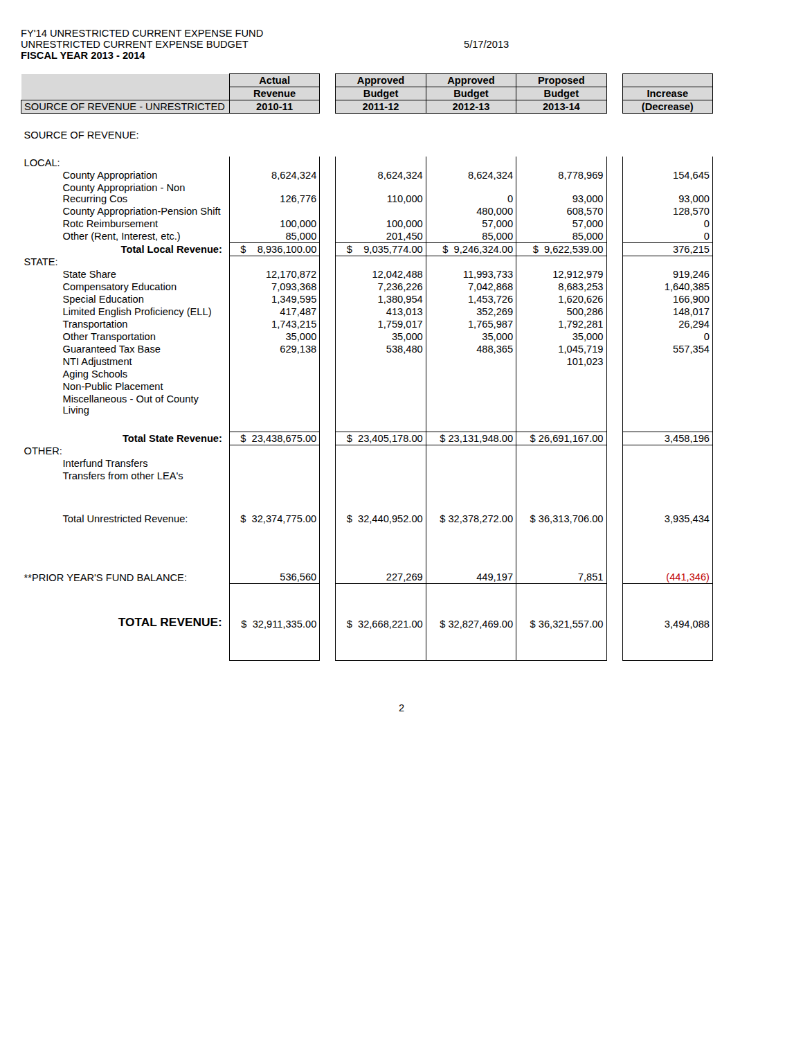FY'14 UNRESTRICTED CURRENT EXPENSE FUND
UNRESTRICTED CURRENT EXPENSE BUDGET5/17/2013
FISCAL YEAR 2013 - 2014
| | Actual | | Approved | Approved | Proposed | | |
| | Revenue | | Budget | Budget | Budget | | Increase |
| SOURCE OF REVENUE - UNRESTRICTED | 2010-11 | | 2011-12 | 2012-13 | 2013-14 | | (Decrease) |
| SOURCE OF REVENUE: | | | | | | | |
| LOCAL: | | | | | | | |
| County Appropriation | 8,624,324 | | 8,624,324 | 8,624,324 | 8,778,969 | | 154,645 |
| County Appropriation - Non Recurring Cos | 126,776 | | 110,000 | 0 | 93,000 | | 93,000 |
| County Appropriation-Pension Shift | | | | 480,000 | 608,570 | | 128,570 |
| Rotc Reimbursement | 100,000 | | 100,000 | 57,000 | 57,000 | | 0 |
| Other (Rent, Interest, etc.) | 85,000 | | 201,450 | 85,000 | 85,000 | | 0 |
| Total Local Revenue: | $ 8,936,100.00 | | $ 9,035,774.00 | $ 9,246,324.00 | $ 9,622,539.00 | | 376,215 |
| STATE: | | | | | | | |
| State Share | 12,170,872 | | 12,042,488 | 11,993,733 | 12,912,979 | | 919,246 |
| Compensatory Education | 7,093,368 | | 7,236,226 | 7,042,868 | 8,683,253 | | 1,640,385 |
| Special Education | 1,349,595 | | 1,380,954 | 1,453,726 | 1,620,626 | | 166,900 |
| Limited English Proficiency (ELL) | 417,487 | | 413,013 | 352,269 | 500,286 | | 148,017 |
| Transportation | 1,743,215 | | 1,759,017 | 1,765,987 | 1,792,281 | | 26,294 |
| Other Transportation | 35,000 | | 35,000 | 35,000 | 35,000 | | 0 |
| Guaranteed Tax Base | 629,138 | | 538,480 | 488,365 | 1,045,719 | | 557,354 |
| NTI Adjustment | | | | | 101,023 | | |
| Aging Schools | | | | | | | |
| Non-Public Placement | | | | | | | |
| Miscellaneous - Out of County Living | | | | | | | |
| Total State Revenue: | $ 23,438,675.00 | | $ 23,405,178.00 | $ 23,131,948.00 | $ 26,691,167.00 | | 3,458,196 |
| OTHER: | | | | | | | |
| Interfund Transfers | | | | | | | |
| Transfers from other LEA's | | | | | | | |
| Total Unrestricted Revenue: | $ 32,374,775.00 | | $ 32,440,952.00 | $ 32,378,272.00 | $ 36,313,706.00 | | 3,935,434 |
| **PRIOR YEAR'S FUND BALANCE: | 536,560 | | 227,269 | 449,197 | 7,851 | | (441,346) |
| TOTAL REVENUE: | $ 32,911,335.00 | | $ 32,668,221.00 | $ 32,827,469.00 | $ 36,321,557.00 | | 3,494,088 |
2